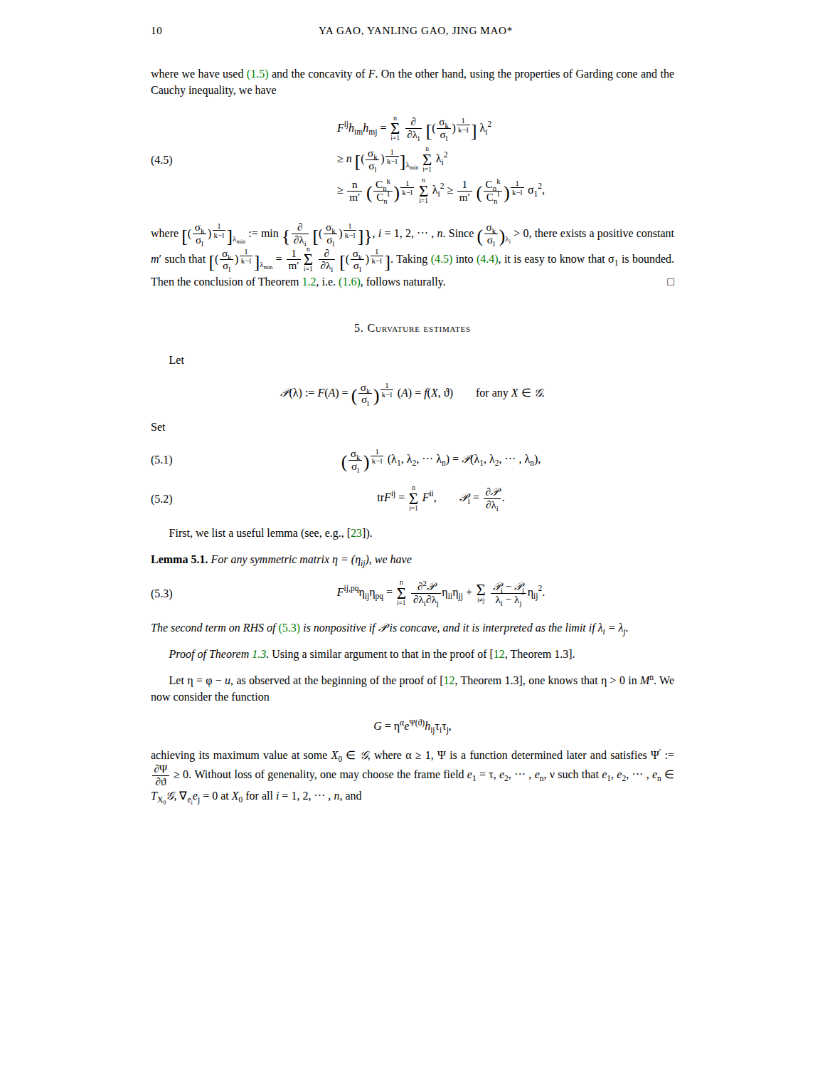10 YA GAO, YANLING GAO, JING MAO*
where we have used (1.5) and the concavity of F. On the other hand, using the properties of Garding cone and the Cauchy inequality, we have
(4.5)
Fijhimhmj = nΣi=1 ∂∂λi [(σk σl)1 k−l] λi2
≥ n [(σk σl)1 k−l] λmin nΣi=1 λi2
≥ nm′ (Cnk Cnl)1 k−l nΣi=1 λi2 ≥ 1 m′ (Cnk Cnl)1 k−l σ12,
where [(σk σl)1 k−l] λmin := min {∂∂λi [(σk σl)1 k−l]}, i = 1, 2, ··· , n. Since (σk σl) λi > 0, there exists a positive constant m′ such that [(σk σl)1 k−l] λmin = 1 m′nΣi=1 ∂∂λi [(σk σl)1 k−l]. Taking (4.5) into (4.4), it is easy to know that σ1 is bounded. Then the conclusion of Theorem 1.2, i.e. (1.6), follows naturally. □
5. Curvature estimates
Let
𝒫(λ) := F(A) = (σk σl)1 k−l (A) = f(X, ϑ) for any X ∈ 𝒢.
Set
(5.1)
(σk σl)1 k−l (λ1, λ2, ··· λn) = 𝒫(λ1, λ2, ··· , λn),
(5.2)
trFij = nΣi=1 Fii, 𝒫i = ∂𝒫∂λi.
First, we list a useful lemma (see, e.g., [23]).
Lemma 5.1. For any symmetric matrix η = (ηij), we have
(5.3)
Fij,pqηijηpq = nΣi=1 ∂2𝒫∂λi∂λjηiiηjj + Σi≠j 𝒫i − 𝒫j λi − λjηij2.
The second term on RHS of (5.3) is nonpositive if 𝒫 is concave, and it is interpreted as the limit if λi = λj.
Proof of Theorem 1.3. Using a similar argument to that in the proof of [12, Theorem 1.3].
Let η = φ − u, as observed at the beginning of the proof of [12, Theorem 1.3], one knows that η > 0 in Mn. We now consider the function
G = ηαeΨ(ϑ)hijτiτj,
achieving its maximum value at some X0 ∈ 𝒢, where α ≥ 1, Ψ is a function determined later and satisfies Ψ′ := ∂Ψ∂ϑ ≥ 0. Without loss of genenality, one may choose the frame field e1 = τ, e2, ··· , en, ν such that e1, e2, ··· , en ∈ TX0𝒢, ∇eiej = 0 at X0 for all i = 1, 2, ··· , n, and